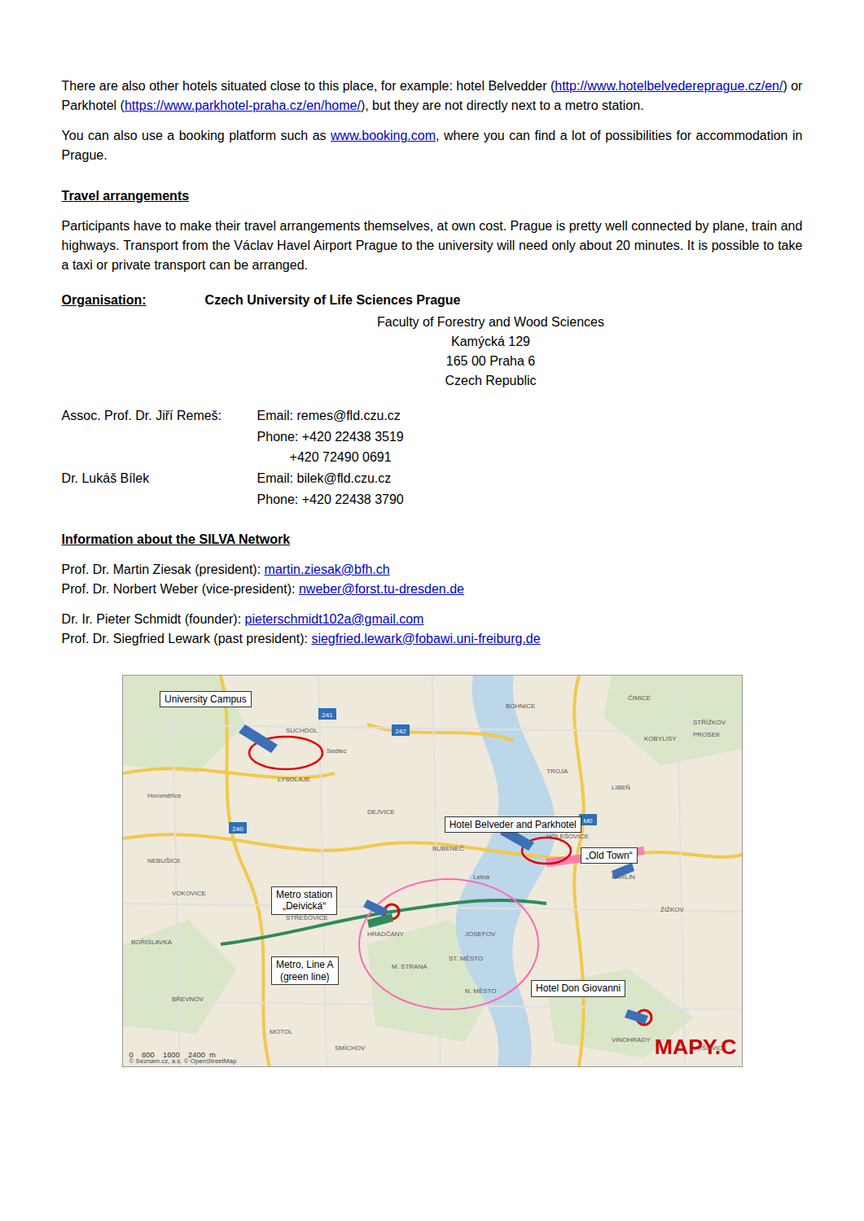There are also other hotels situated close to this place, for example: hotel Belvedder (http://www.hotelbelvedereprague.cz/en/) or Parkhotel (https://www.parkhotel-praha.cz/en/home/), but they are not directly next to a metro station.
You can also use a booking platform such as www.booking.com, where you can find a lot of possibilities for accommodation in Prague.
Travel arrangements
Participants have to make their travel arrangements themselves, at own cost. Prague is pretty well connected by plane, train and highways. Transport from the Václav Havel Airport Prague to the university will need only about 20 minutes. It is possible to take a taxi or private transport can be arranged.
Organisation: Czech University of Life Sciences Prague
Faculty of Forestry and Wood Sciences
Kamýcká 129
165 00 Praha 6
Czech Republic
Assoc. Prof. Dr. Jiří Remeš: Email: remes@fld.czu.cz
Phone: +420 22438 3519
+420 72490 0691
Dr. Lukáš Bílek Email: bilek@fld.czu.cz
Phone: +420 22438 3790
Information about the SILVA Network
Prof. Dr. Martin Ziesak (president): martin.ziesak@bfh.ch
Prof. Dr. Norbert Weber (vice-president): nweber@forst.tu-dresden.de
Dr. Ir. Pieter Schmidt (founder): pieterschmidt102a@gmail.com
Prof. Dr. Siegfried Lewark (past president): siegfried.lewark@fobawi.uni-freiburg.de
Horoměřice SUCHDOL LYSOLAJE Sedlec BOHNICE ČIMICE KOBYLISY STŘÍŽKOV PROSEK TROJA LIBEŇ NEBUŠICE DEJVICE BUBENEČ HOLEŠOVICE Letná KARLÍN ŽIŽKOV VOKOVICE STŘEŠOVICE HRADČANY JOSEFOV BOŘISLAVKA BŘEVNOV M. STRANA ST. MĚSTO N. MĚSTO MOTOL SMÍCHOV VINOHRADY VRŠOVICE 241 242 240 M0
University Campus
Hotel Belveder and Parkhotel
Metro station
„Deivická“
Metro, Line A
(green line)
„Old Town“
Hotel Don Giovanni
MAPY.C
0 800 1600 2400 m
© Seznam.cz, a.s. © OpenStreetMap